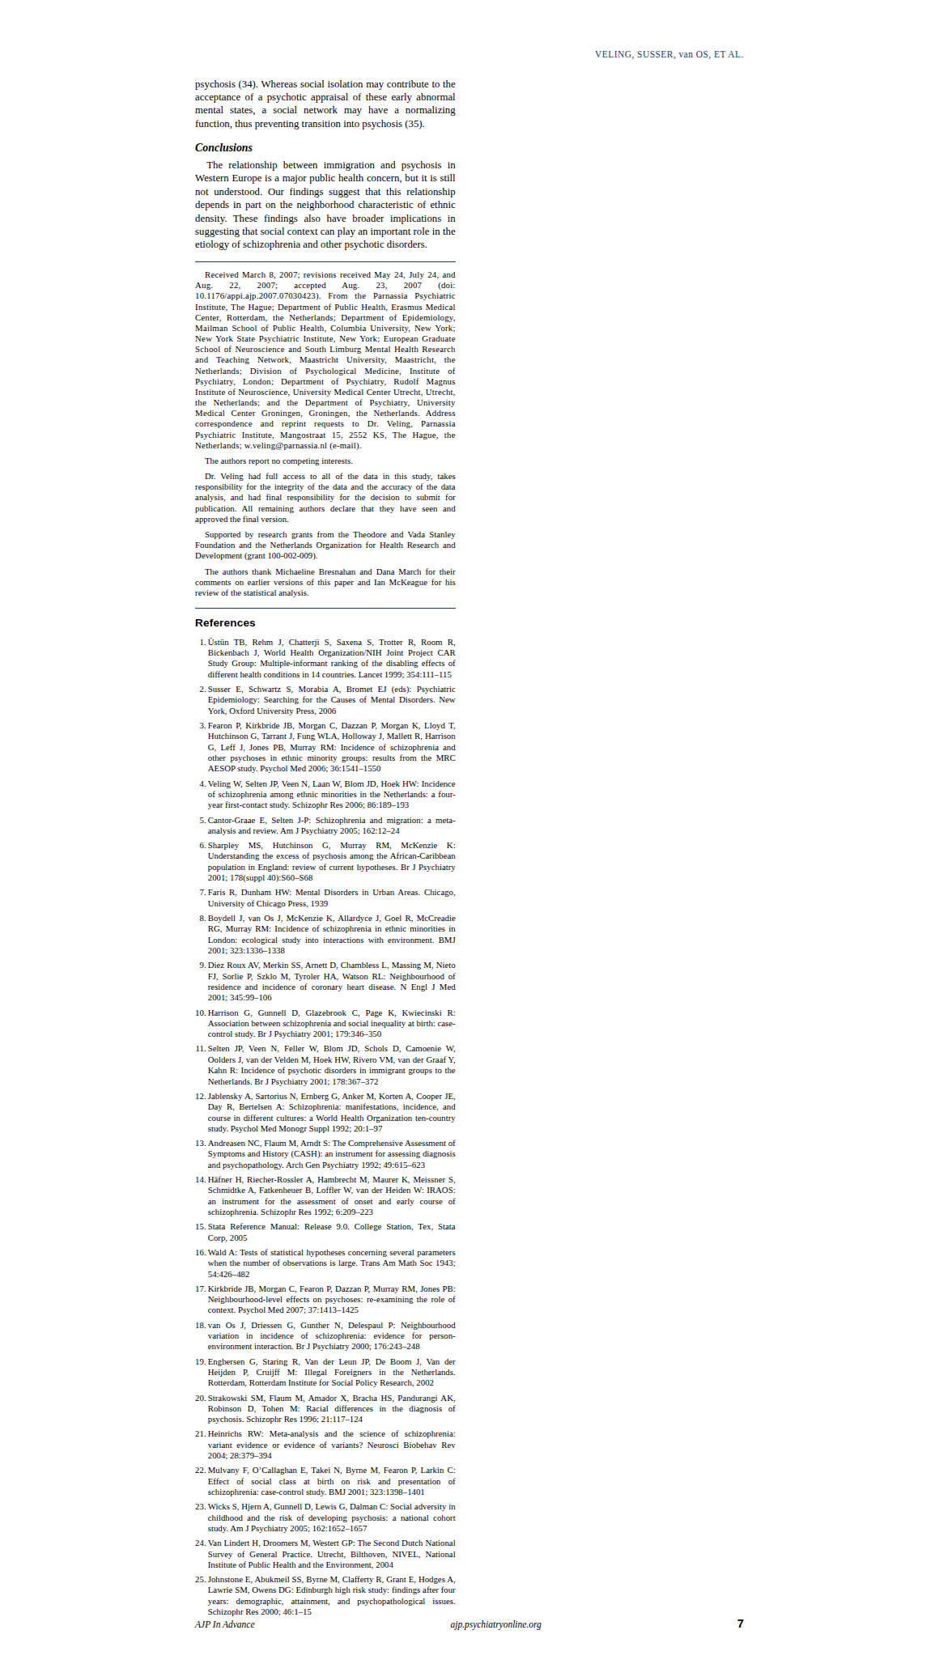Veling, Susser, van Os, et al.
psychosis (34). Whereas social isolation may contribute to the acceptance of a psychotic appraisal of these early abnormal mental states, a social network may have a normalizing function, thus preventing transition into psychosis (35).
Conclusions
The relationship between immigration and psychosis in Western Europe is a major public health concern, but it is still not understood. Our findings suggest that this relationship depends in part on the neighborhood characteristic of ethnic density. These findings also have broader implications in suggesting that social context can play an important role in the etiology of schizophrenia and other psychotic disorders.
Received March 8, 2007; revisions received May 24, July 24, and Aug. 22, 2007; accepted Aug. 23, 2007 (doi: 10.1176/appi.ajp.2007.07030423). From the Parnassia Psychiatric Institute, The Hague; Department of Public Health, Erasmus Medical Center, Rotterdam, the Netherlands; Department of Epidemiology, Mailman School of Public Health, Columbia University, New York; New York State Psychiatric Institute, New York; European Graduate School of Neuroscience and South Limburg Mental Health Research and Teaching Network, Maastricht University, Maastricht, the Netherlands; Division of Psychological Medicine, Institute of Psychiatry, London; Department of Psychiatry, Rudolf Magnus Institute of Neuroscience, University Medical Center Utrecht, Utrecht, the Netherlands; and the Department of Psychiatry, University Medical Center Groningen, Groningen, the Netherlands. Address correspondence and reprint requests to Dr. Veling, Parnassia Psychiatric Institute, Mangostraat 15, 2552 KS, The Hague, the Netherlands; w.veling@parnassia.nl (e-mail).
The authors report no competing interests.
Dr. Veling had full access to all of the data in this study, takes responsibility for the integrity of the data and the accuracy of the data analysis, and had final responsibility for the decision to submit for publication. All remaining authors declare that they have seen and approved the final version.
Supported by research grants from the Theodore and Vada Stanley Foundation and the Netherlands Organization for Health Research and Development (grant 100-002-009).
The authors thank Michaeline Bresnahan and Dana March for their comments on earlier versions of this paper and Ian McKeague for his review of the statistical analysis.
References
Üstün TB, Rehm J, Chatterji S, Saxena S, Trotter R, Room R, Bickenbach J, World Health Organization/NIH Joint Project CAR Study Group: Multiple-informant ranking of the disabling effects of different health conditions in 14 countries. Lancet 1999; 354:111–115
Susser E, Schwartz S, Morabia A, Bromet EJ (eds): Psychiatric Epidemiology: Searching for the Causes of Mental Disorders. New York, Oxford University Press, 2006
Fearon P, Kirkbride JB, Morgan C, Dazzan P, Morgan K, Lloyd T, Hutchinson G, Tarrant J, Fung WLA, Holloway J, Mallett R, Harrison G, Leff J, Jones PB, Murray RM: Incidence of schizophrenia and other psychoses in ethnic minority groups: results from the MRC AESOP study. Psychol Med 2006; 36:1541–1550
Veling W, Selten JP, Veen N, Laan W, Blom JD, Hoek HW: Incidence of schizophrenia among ethnic minorities in the Netherlands: a four-year first-contact study. Schizophr Res 2006; 86:189–193
Cantor-Graae E, Selten J-P: Schizophrenia and migration: a meta-analysis and review. Am J Psychiatry 2005; 162:12–24
Sharpley MS, Hutchinson G, Murray RM, McKenzie K: Understanding the excess of psychosis among the African-Caribbean population in England: review of current hypotheses. Br J Psychiatry 2001; 178(suppl 40):S60–S68
Faris R, Dunham HW: Mental Disorders in Urban Areas. Chicago, University of Chicago Press, 1939
Boydell J, van Os J, McKenzie K, Allardyce J, Goel R, McCreadie RG, Murray RM: Incidence of schizophrenia in ethnic minorities in London: ecological study into interactions with environment. BMJ 2001; 323:1336–1338
Diez Roux AV, Merkin SS, Arnett D, Chambless L, Massing M, Nieto FJ, Sorlie P, Szklo M, Tyroler HA, Watson RL: Neighbourhood of residence and incidence of coronary heart disease. N Engl J Med 2001; 345:99–106
Harrison G, Gunnell D, Glazebrook C, Page K, Kwiecinski R: Association between schizophrenia and social inequality at birth: case-control study. Br J Psychiatry 2001; 179:346–350
Selten JP, Veen N, Feller W, Blom JD, Schols D, Camoenie W, Oolders J, van der Velden M, Hoek HW, Rivero VM, van der Graaf Y, Kahn R: Incidence of psychotic disorders in immigrant groups to the Netherlands. Br J Psychiatry 2001; 178:367–372
Jablensky A, Sartorius N, Ernberg G, Anker M, Korten A, Cooper JE, Day R, Bertelsen A: Schizophrenia: manifestations, incidence, and course in different cultures: a World Health Organization ten-country study. Psychol Med Monogr Suppl 1992; 20:1–97
Andreasen NC, Flaum M, Arndt S: The Comprehensive Assessment of Symptoms and History (CASH): an instrument for assessing diagnosis and psychopathology. Arch Gen Psychiatry 1992; 49:615–623
Häfner H, Riecher-Rossler A, Hambrecht M, Maurer K, Meissner S, Schmidtke A, Fatkenheuer B, Loffler W, van der Heiden W: IRAOS: an instrument for the assessment of onset and early course of schizophrenia. Schizophr Res 1992; 6:209–223
Stata Reference Manual: Release 9.0. College Station, Tex, Stata Corp, 2005
Wald A: Tests of statistical hypotheses concerning several parameters when the number of observations is large. Trans Am Math Soc 1943; 54:426–482
Kirkbride JB, Morgan C, Fearon P, Dazzan P, Murray RM, Jones PB: Neighbourhood-level effects on psychoses: re-examining the role of context. Psychol Med 2007; 37:1413–1425
van Os J, Driessen G, Gunther N, Delespaul P: Neighbourhood variation in incidence of schizophrenia: evidence for person-environment interaction. Br J Psychiatry 2000; 176:243–248
Engbersen G, Staring R, Van der Leun JP, De Boom J, Van der Heijden P, Cruijff M: Illegal Foreigners in the Netherlands. Rotterdam, Rotterdam Institute for Social Policy Research, 2002
Strakowski SM, Flaum M, Amador X, Bracha HS, Pandurangi AK, Robinson D, Tohen M: Racial differences in the diagnosis of psychosis. Schizophr Res 1996; 21:117–124
Heinrichs RW: Meta-analysis and the science of schizophrenia: variant evidence or evidence of variants? Neurosci Biobehav Rev 2004; 28:379–394
Mulvany F, O’Callaghan E, Takei N, Byrne M, Fearon P, Larkin C: Effect of social class at birth on risk and presentation of schizophrenia: case-control study. BMJ 2001; 323:1398–1401
Wicks S, Hjern A, Gunnell D, Lewis G, Dalman C: Social adversity in childhood and the risk of developing psychosis: a national cohort study. Am J Psychiatry 2005; 162:1652–1657
Van Lindert H, Droomers M, Westert GP: The Second Dutch National Survey of General Practice. Utrecht, Bilthoven, NIVEL, National Institute of Public Health and the Environment, 2004
Johnstone E, Abukmeil SS, Byrne M, Clafferty R, Grant E, Hodges A, Lawrie SM, Owens DG: Edinburgh high risk study: findings after four years: demographic, attainment, and psychopathological issues. Schizophr Res 2000; 46:1–15
AJP In Advance
ajp.psychiatryonline.org
7